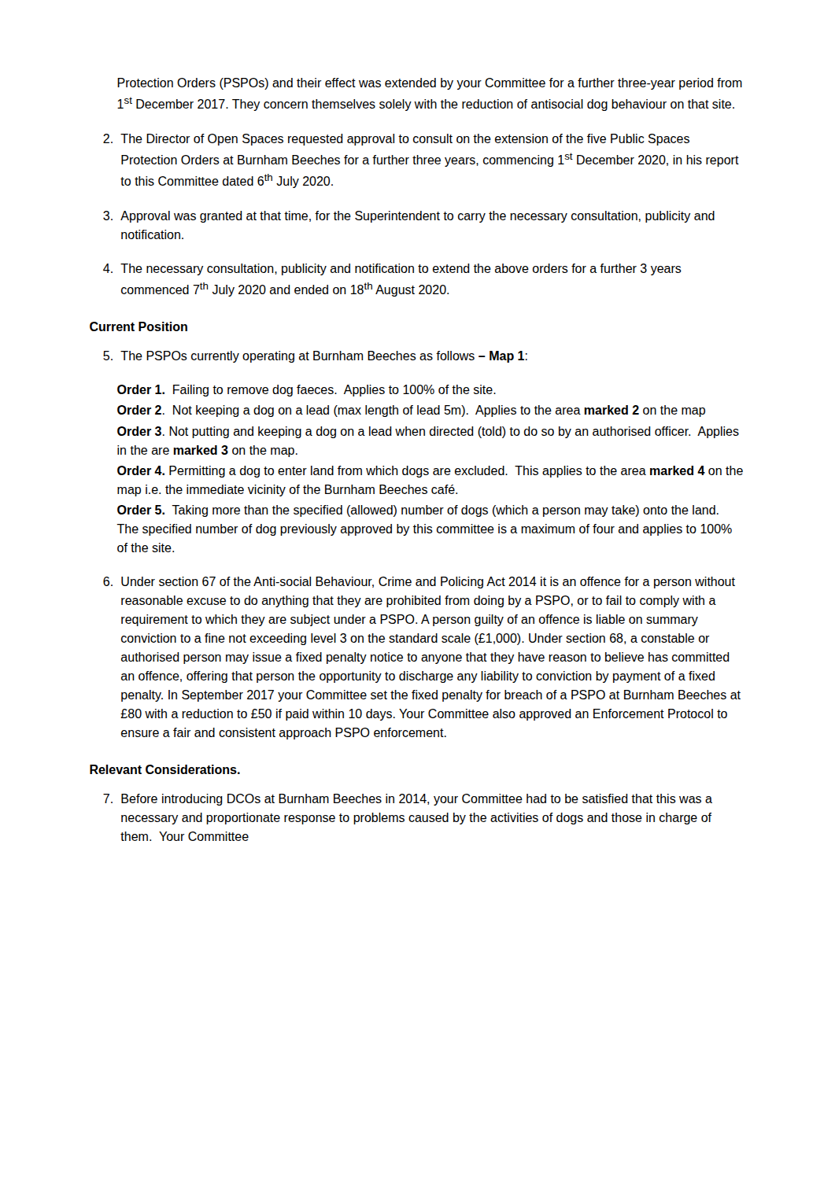Protection Orders (PSPOs) and their effect was extended by your Committee for a further three-year period from 1st December 2017. They concern themselves solely with the reduction of antisocial dog behaviour on that site.
The Director of Open Spaces requested approval to consult on the extension of the five Public Spaces Protection Orders at Burnham Beeches for a further three years, commencing 1st December 2020, in his report to this Committee dated 6th July 2020.
Approval was granted at that time, for the Superintendent to carry the necessary consultation, publicity and notification.
The necessary consultation, publicity and notification to extend the above orders for a further 3 years commenced 7th July 2020 and ended on 18th August 2020.
Current Position
The PSPOs currently operating at Burnham Beeches as follows – Map 1:
Order 1. Failing to remove dog faeces. Applies to 100% of the site.
Order 2. Not keeping a dog on a lead (max length of lead 5m). Applies to the area marked 2 on the map
Order 3. Not putting and keeping a dog on a lead when directed (told) to do so by an authorised officer. Applies in the are marked 3 on the map.
Order 4. Permitting a dog to enter land from which dogs are excluded. This applies to the area marked 4 on the map i.e. the immediate vicinity of the Burnham Beeches café.
Order 5. Taking more than the specified (allowed) number of dogs (which a person may take) onto the land. The specified number of dog previously approved by this committee is a maximum of four and applies to 100% of the site.
Under section 67 of the Anti-social Behaviour, Crime and Policing Act 2014 it is an offence for a person without reasonable excuse to do anything that they are prohibited from doing by a PSPO, or to fail to comply with a requirement to which they are subject under a PSPO. A person guilty of an offence is liable on summary conviction to a fine not exceeding level 3 on the standard scale (£1,000). Under section 68, a constable or authorised person may issue a fixed penalty notice to anyone that they have reason to believe has committed an offence, offering that person the opportunity to discharge any liability to conviction by payment of a fixed penalty. In September 2017 your Committee set the fixed penalty for breach of a PSPO at Burnham Beeches at £80 with a reduction to £50 if paid within 10 days. Your Committee also approved an Enforcement Protocol to ensure a fair and consistent approach PSPO enforcement.
Relevant Considerations.
Before introducing DCOs at Burnham Beeches in 2014, your Committee had to be satisfied that this was a necessary and proportionate response to problems caused by the activities of dogs and those in charge of them. Your Committee